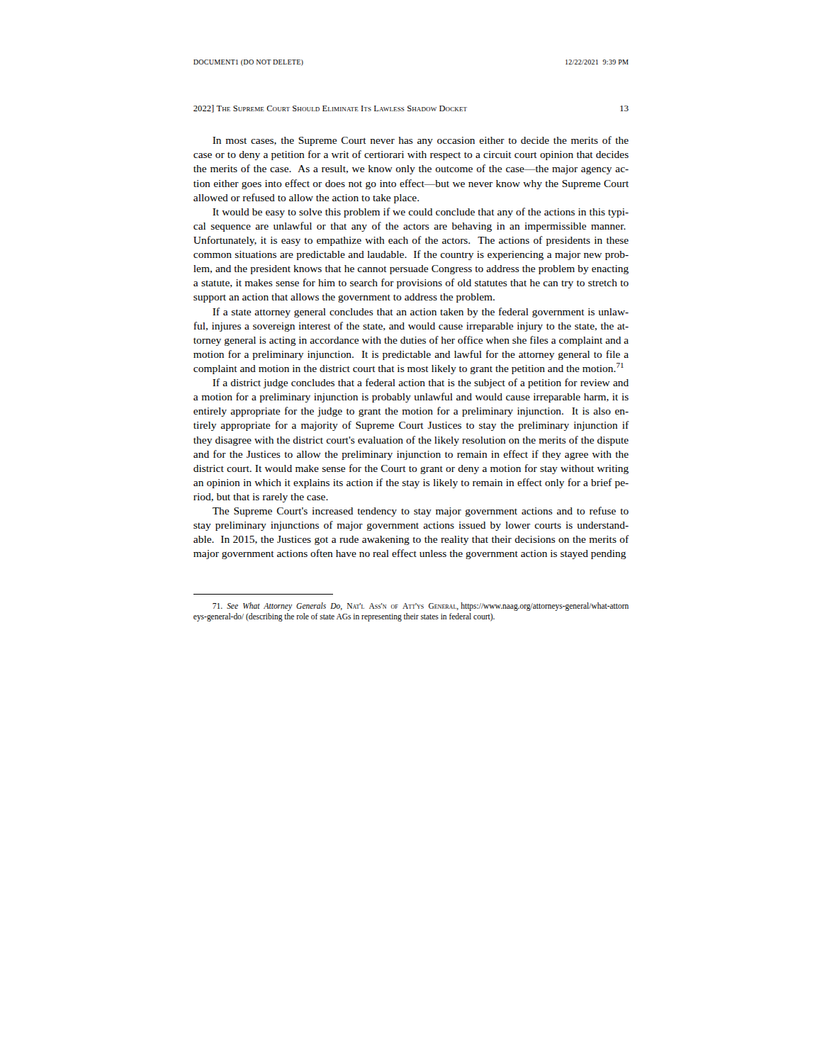Document1 (Do Not Delete) 12/22/2021 9:39 PM
2022] The Supreme Court Should Eliminate Its Lawless Shadow Docket 13
In most cases, the Supreme Court never has any occasion either to decide the merits of the case or to deny a petition for a writ of certiorari with respect to a circuit court opinion that decides the merits of the case. As a result, we know only the outcome of the case—the major agency action either goes into effect or does not go into effect—but we never know why the Supreme Court allowed or refused to allow the action to take place.
It would be easy to solve this problem if we could conclude that any of the actions in this typical sequence are unlawful or that any of the actors are behaving in an impermissible manner. Unfortunately, it is easy to empathize with each of the actors. The actions of presidents in these common situations are predictable and laudable. If the country is experiencing a major new problem, and the president knows that he cannot persuade Congress to address the problem by enacting a statute, it makes sense for him to search for provisions of old statutes that he can try to stretch to support an action that allows the government to address the problem.
If a state attorney general concludes that an action taken by the federal government is unlawful, injures a sovereign interest of the state, and would cause irreparable injury to the state, the attorney general is acting in accordance with the duties of her office when she files a complaint and a motion for a preliminary injunction. It is predictable and lawful for the attorney general to file a complaint and motion in the district court that is most likely to grant the petition and the motion.71
If a district judge concludes that a federal action that is the subject of a petition for review and a motion for a preliminary injunction is probably unlawful and would cause irreparable harm, it is entirely appropriate for the judge to grant the motion for a preliminary injunction. It is also entirely appropriate for a majority of Supreme Court Justices to stay the preliminary injunction if they disagree with the district court's evaluation of the likely resolution on the merits of the dispute and for the Justices to allow the preliminary injunction to remain in effect if they agree with the district court. It would make sense for the Court to grant or deny a motion for stay without writing an opinion in which it explains its action if the stay is likely to remain in effect only for a brief period, but that is rarely the case.
The Supreme Court's increased tendency to stay major government actions and to refuse to stay preliminary injunctions of major government actions issued by lower courts is understandable. In 2015, the Justices got a rude awakening to the reality that their decisions on the merits of major government actions often have no real effect unless the government action is stayed pending
71. See What Attorney Generals Do, Nat'l Ass'n of Att'ys General, https://www.naag.org/attorneys-general/what-attorneys-general-do/ (describing the role of state AGs in representing their states in federal court).